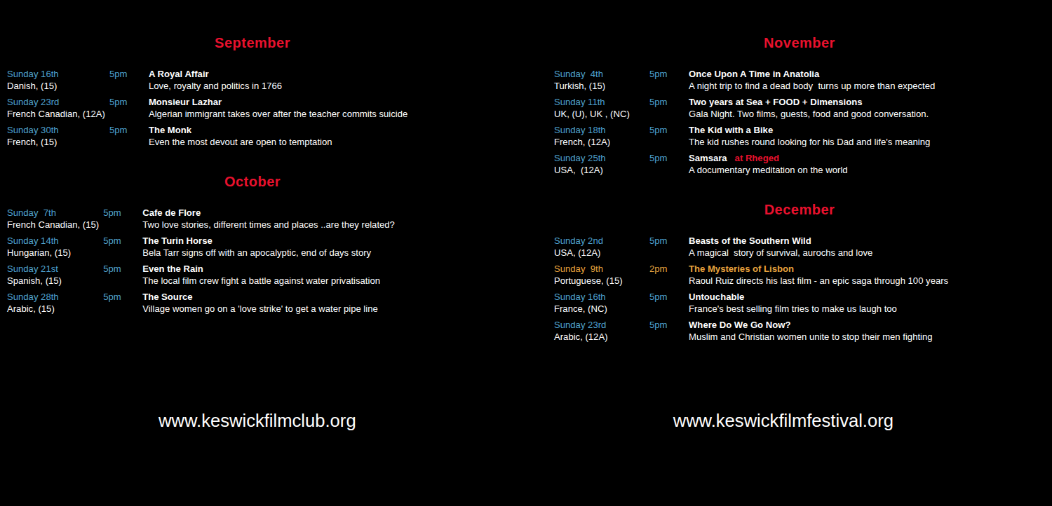September
| Sunday 16th | 5pm | A Royal Affair |
| Danish, (15) | | Love, royalty and politics in 1766 |
| Sunday 23rd | 5pm | Monsieur Lazhar |
| French Canadian, (12A) | | Algerian immigrant takes over after the teacher commits suicide |
| Sunday 30th | 5pm | The Monk |
| French, (15) | | Even the most devout are open to temptation |
October
| Sunday 7th | 5pm | Cafe de Flore |
| French Canadian, (15) | | Two love stories, different times and places ..are they related? |
| Sunday 14th | 5pm | The Turin Horse |
| Hungarian, (15) | | Bela Tarr signs off with an apocalyptic, end of days story |
| Sunday 21st | 5pm | Even the Rain |
| Spanish, (15) | | The local film crew fight a battle against water privatisation |
| Sunday 28th | 5pm | The Source |
| Arabic, (15) | | Village women go on a 'love strike' to get a water pipe line |
November
| Sunday 4th | 5pm | Once Upon A Time in Anatolia |
| Turkish, (15) | | A night trip to find a dead body turns up more than expected |
| Sunday 11th | 5pm | Two years at Sea + FOOD + Dimensions |
| UK, (U), UK , (NC) | | Gala Night. Two films, guests, food and good conversation. |
| Sunday 18th | 5pm | The Kid with a Bike |
| French, (12A) | | The kid rushes round looking for his Dad and life's meaning |
| Sunday 25th | 5pm | Samsara at Rheged |
| USA, (12A) | | A documentary meditation on the world |
December
| Sunday 2nd | 5pm | Beasts of the Southern Wild |
| USA, (12A) | | A magical story of survival, aurochs and love |
| Sunday 9th | 2pm | The Mysteries of Lisbon |
| Portuguese, (15) | | Raoul Ruiz directs his last film - an epic saga through 100 years |
| Sunday 16th | 5pm | Untouchable |
| France, (NC) | | France's best selling film tries to make us laugh too |
| Sunday 23rd | 5pm | Where Do We Go Now? |
| Arabic, (12A) | | Muslim and Christian women unite to stop their men fighting |
www.keswickfilmclub.org www.keswickfilmfestival.org